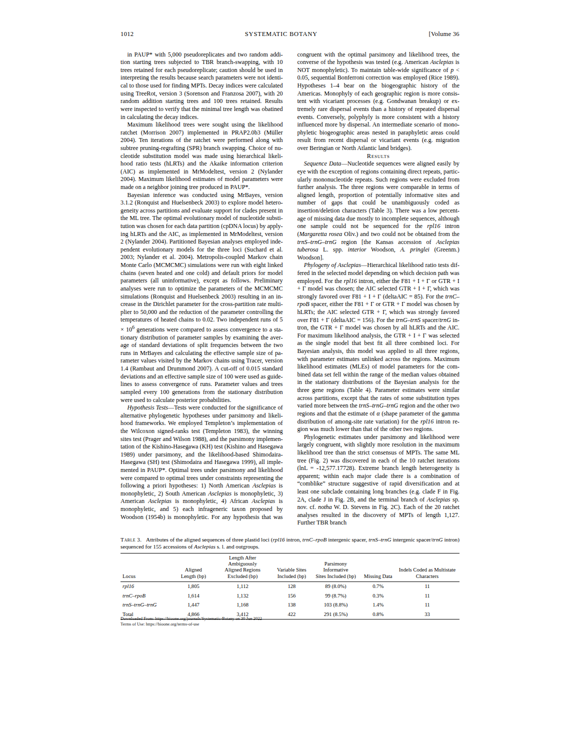1012
SYSTEMATIC BOTANY
[Volume 36
in PAUP* with 5,000 pseudoreplicates and two random addition starting trees subjected to TBR branch-swapping, with 10 trees retained for each pseudoreplicate; caution should be used in interpreting the results because search parameters were not identical to those used for finding MPTs. Decay indices were calculated using TreeRot, version 3 (Sorenson and Franzosa 2007), with 20 random addition starting trees and 100 trees retained. Results were inspected to verify that the minimal tree length was obatined in calculating the decay indices.
Maximum likelihood trees were sought using the likelihood ratchet (Morrison 2007) implemented in PRAP2.0b3 (Müller 2004). Ten iterations of the ratchet were performed along with subtree pruning-regrafting (SPR) branch swapping. Choice of nucleotide substitution model was made using hierarchical likelihood ratio tests (hLRTs) and the Akaike information criterion (AIC) as implemented in MrModeltest, version 2 (Nylander 2004). Maximum likelihood estimates of model parameters were made on a neighbor joining tree produced in PAUP*.
Bayesian inference was conducted using MrBayes, version 3.1.2 (Ronquist and Huelsenbeck 2003) to explore model heterogeneity across partitions and evaluate support for clades present in the ML tree. The optimal evolutionary model of nucleotide substitution was chosen for each data partition (cpDNA locus) by applying hLRTs and the AIC, as implemented in MrModeltest, version 2 (Nylander 2004). Partitioned Bayesian analyses employed independent evolutionary models for the three loci (Suchard et al. 2003; Nylander et al. 2004). Metropolis-coupled Markov chain Monte Carlo (MCMCMC) simulations were run with eight linked chains (seven heated and one cold) and default priors for model parameters (all uninformative), except as follows. Preliminary analyses were run to optimize the parameters of the MCMCMC simulations (Ronquist and Huelsenbeck 2003) resulting in an increase in the Dirichlet parameter for the cross-partition rate multiplier to 50,000 and the reduction of the parameter controlling the temperatures of heated chains to 0.02. Two independent runs of 5 × 106 generations were compared to assess convergence to a stationary distribution of parameter samples by examining the average of standard deviations of split frequencies between the two runs in MrBayes and calculating the effective sample size of parameter values visited by the Markov chains using Tracer, version 1.4 (Rambaut and Drummond 2007). A cut-off of 0.015 standard deviations and an effective sample size of 100 were used as guidelines to assess convergence of runs. Parameter values and trees sampled every 100 generations from the stationary distribution were used to calculate posterior probabilities.
Hypothesis Tests—Tests were conducted for the significance of alternative phylogenetic hypotheses under parsimony and likelihood frameworks. We employed Templeton’s implementation of the Wilcoxon signed-ranks test (Templeton 1983), the winning sites test (Prager and Wilson 1988), and the parsimony implementation of the Kishino-Hasegawa (KH) test (Kishino and Hasegawa 1989) under parsimony, and the likelihood-based Shimodaira-Hasegawa (SH) test (Shimodaira and Hasegawa 1999), all implemented in PAUP*. Optimal trees under parsimony and likelihood were compared to optimal trees under constraints representing the following a priori hypotheses: 1) North American Asclepias is monophyletic, 2) South American Asclepias is monophyletic, 3) American Asclepias is monophyletic, 4) African Asclepias is monophyletic, and 5) each infrageneric taxon proposed by Woodson (1954b) is monophyletic. For any hypothesis that was congruent with the optimal parsimony and likelihood trees, the converse of the hypothesis was tested (e.g. American Asclepias is NOT monophyletic). To maintain table-wide significance of p < 0.05, sequential Bonferroni correction was employed (Rice 1989). Hypotheses 1–4 bear on the biogeographic history of the Americas. Monophyly of each geographic region is more consistent with vicariant processes (e.g. Gondwanan breakup) or extremely rare dispersal events than a history of repeated dispersal events. Conversely, polyphyly is more consistent with a history influenced more by dispersal. An intermediate scenario of monophyletic biogeographic areas nested in paraphyletic areas could result from recent dispersal or vicariant events (e.g. migration over Beringian or North Atlantic land bridges).
Results
Sequence Data—Nucleotide sequences were aligned easily by eye with the exception of regions containing direct repeats, particularly mononucleotide repeats. Such regions were excluded from further analysis. The three regions were comparable in terms of aligned length, proportion of potentially informative sites and number of gaps that could be unambiguously coded as insertion/deletion characters (Table 3). There was a low percentage of missing data due mostly to incomplete sequences, although one sample could not be sequenced for the rpl16 intron (Margaretta rosea Oliv.) and two could not be obtained from the trnS–trnG–trnG region [the Kansas accession of Asclepias tuberosa L. spp. interior Woodson, A. pringlei (Greenm.) Woodson].
Phylogeny of Asclepias—Hierarchical likelihood ratio tests differed in the selected model depending on which decision path was employed. For the rpl16 intron, either the F81 + I + Γ or GTR + I + Γ model was chosen; the AIC selected GTR + I + Γ, which was strongly favored over F81 + I + Γ (deltaAIC = 85). For the trnC–rpoB spacer, either the F81 + Γ or GTR + Γ model was chosen by hLRTs; the AIC selected GTR + Γ, which was strongly favored over F81 + Γ (deltaAIC = 156). For the trnG–trnS spacer/trnG intron, the GTR + Γ model was chosen by all hLRTs and the AIC. For maximum likelihood analysis, the GTR + I + Γ was selected as the single model that best fit all three combined loci. For Bayesian analysis, this model was applied to all three regions, with parameter estimates unlinked across the regions. Maximum likelihood estimates (MLEs) of model parameters for the combined data set fell within the range of the median values obtained in the stationary distributions of the Bayesian analysis for the three gene regions (Table 4). Parameter estimates were similar across partitions, except that the rates of some substitution types varied more between the trnS–trnG–trnG region and the other two regions and that the estimate of α (shape parameter of the gamma distribution of among-site rate variation) for the rpl16 intron region was much lower than that of the other two regions.
Phylogenetic estimates under parsimony and likelihood were largely congruent, with slightly more resolution in the maximum likelihood tree than the strict consensus of MPTs. The same ML tree (Fig. 2) was discovered in each of the 10 ratchet iterations (lnL = -12,577.17728). Extreme branch length heterogeneity is apparent; within each major clade there is a combination of “comblike” structure suggestive of rapid diversification and at least one subclade containing long branches (e.g. clade F in Fig. 2A, clade J in Fig. 2B, and the terminal branch of Asclepias sp. nov. cf. notha W. D. Stevens in Fig. 2C). Each of the 20 ratchet analyses resulted in the discovery of MPTs of length 1,127. Further TBR branch
Table 3. Attributes of the aligned sequences of three plastid loci (rpl16 intron, trnC–rpoB intergenic spacer, trnS–trnG intergenic spacer/trnG intron) sequenced for 155 accessions of Asclepias s. l. and outgroups.
| Locus | Aligned Length (bp) | Length After Ambiguously Aligned Regions Excluded (bp) | Variable Sites Included (bp) | Parsimony Informative Sites Included (bp) | Missing Data | Indels Coded as Multistate Characters |
| --- | --- | --- | --- | --- | --- | --- |
| rpl16 | 1,805 | 1,112 | 128 | 89 (8.0%) | 0.7% | 11 |
| trnC–rpoB | 1,614 | 1,132 | 156 | 99 (8.7%) | 0.3% | 11 |
| trnS–trnG–trnG | 1,447 | 1,168 | 138 | 103 (8.8%) | 1.4% | 11 |
| Total | 4,866 | 3,412 | 422 | 291 (8.5%) | 0.8% | 33 |
Downloaded From: https://bioone.org/journals/Systematic-Botany on 30 Jun 2022
Terms of Use: https://bioone.org/terms-of-use